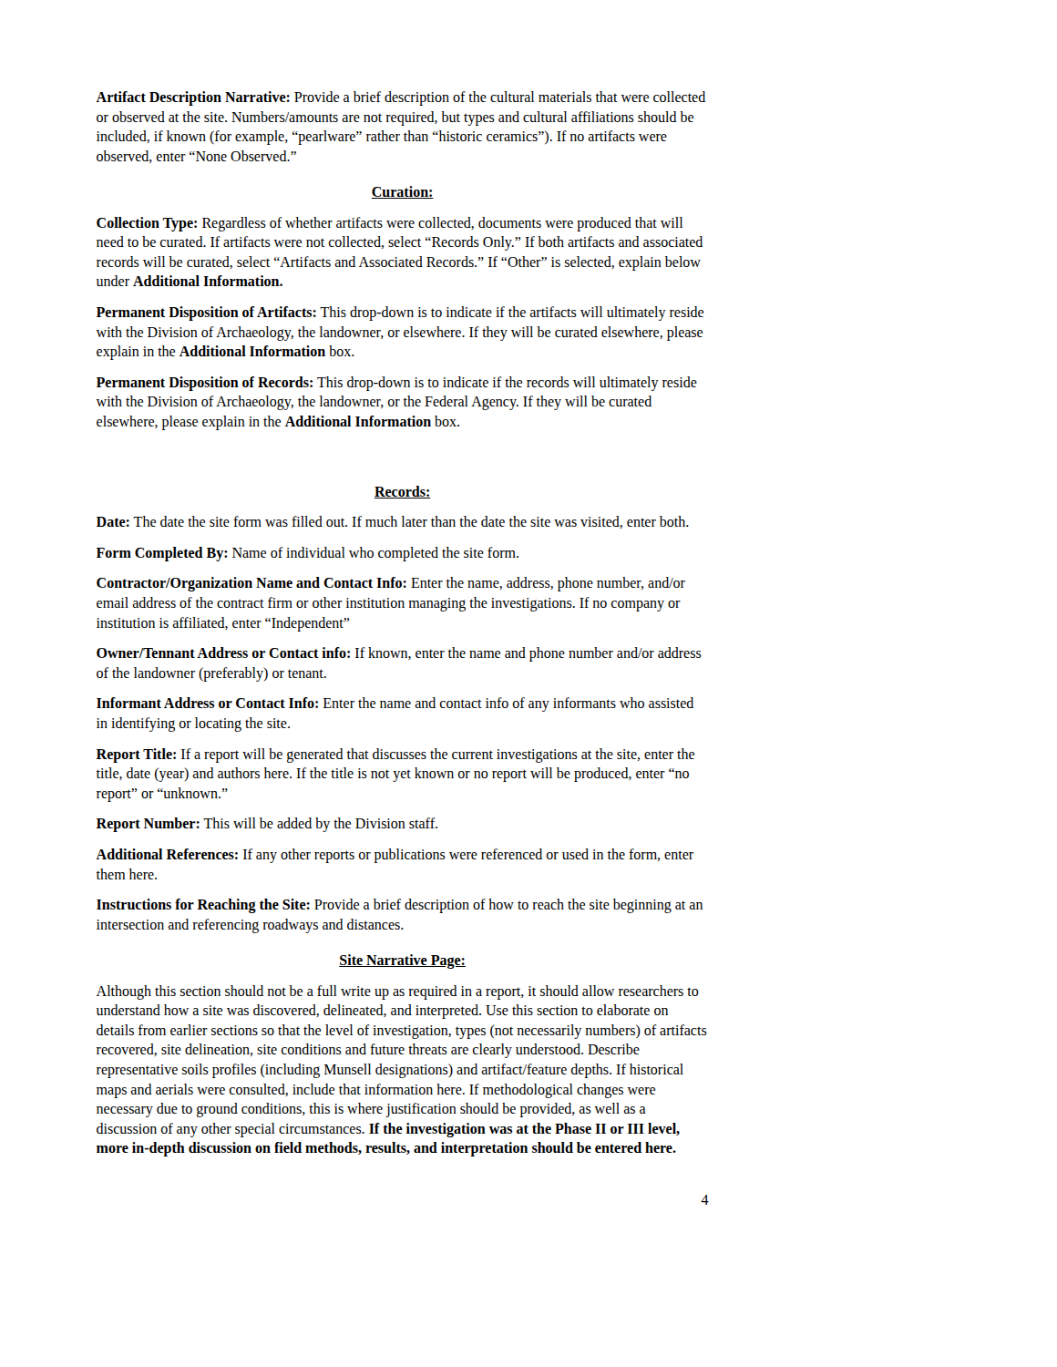Artifact Description Narrative: Provide a brief description of the cultural materials that were collected or observed at the site. Numbers/amounts are not required, but types and cultural affiliations should be included, if known (for example, “pearlware” rather than “historic ceramics”). If no artifacts were observed, enter “None Observed.”
Curation:
Collection Type: Regardless of whether artifacts were collected, documents were produced that will need to be curated. If artifacts were not collected, select “Records Only.” If both artifacts and associated records will be curated, select “Artifacts and Associated Records.” If “Other” is selected, explain below under Additional Information.
Permanent Disposition of Artifacts: This drop-down is to indicate if the artifacts will ultimately reside with the Division of Archaeology, the landowner, or elsewhere. If they will be curated elsewhere, please explain in the Additional Information box.
Permanent Disposition of Records: This drop-down is to indicate if the records will ultimately reside with the Division of Archaeology, the landowner, or the Federal Agency. If they will be curated elsewhere, please explain in the Additional Information box.
Records:
Date: The date the site form was filled out. If much later than the date the site was visited, enter both.
Form Completed By: Name of individual who completed the site form.
Contractor/Organization Name and Contact Info: Enter the name, address, phone number, and/or email address of the contract firm or other institution managing the investigations. If no company or institution is affiliated, enter “Independent”
Owner/Tennant Address or Contact info: If known, enter the name and phone number and/or address of the landowner (preferably) or tenant.
Informant Address or Contact Info: Enter the name and contact info of any informants who assisted in identifying or locating the site.
Report Title: If a report will be generated that discusses the current investigations at the site, enter the title, date (year) and authors here. If the title is not yet known or no report will be produced, enter “no report” or “unknown.”
Report Number: This will be added by the Division staff.
Additional References: If any other reports or publications were referenced or used in the form, enter them here.
Instructions for Reaching the Site: Provide a brief description of how to reach the site beginning at an intersection and referencing roadways and distances.
Site Narrative Page:
Although this section should not be a full write up as required in a report, it should allow researchers to understand how a site was discovered, delineated, and interpreted. Use this section to elaborate on details from earlier sections so that the level of investigation, types (not necessarily numbers) of artifacts recovered, site delineation, site conditions and future threats are clearly understood. Describe representative soils profiles (including Munsell designations) and artifact/feature depths. If historical maps and aerials were consulted, include that information here. If methodological changes were necessary due to ground conditions, this is where justification should be provided, as well as a discussion of any other special circumstances. If the investigation was at the Phase II or III level, more in-depth discussion on field methods, results, and interpretation should be entered here.
4